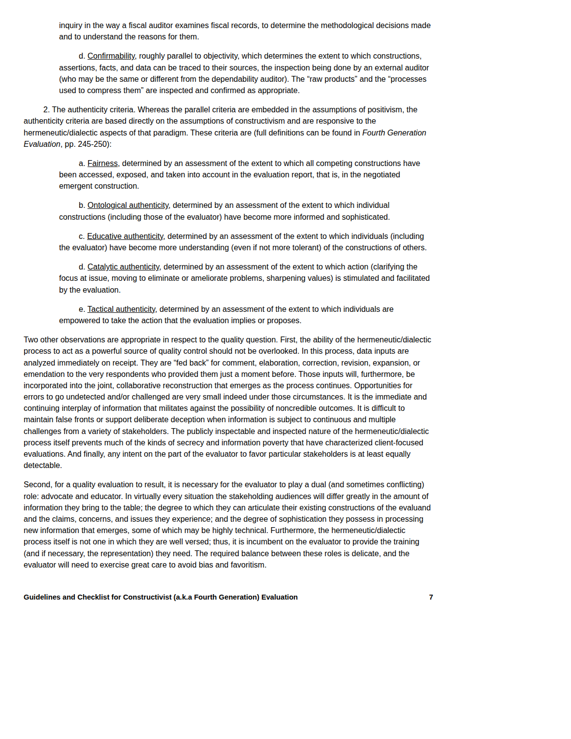inquiry in the way a fiscal auditor examines fiscal records, to determine the methodological decisions made and to understand the reasons for them.
d. Confirmability, roughly parallel to objectivity, which determines the extent to which constructions, assertions, facts, and data can be traced to their sources, the inspection being done by an external auditor (who may be the same or different from the dependability auditor). The “raw products” and the “processes used to compress them” are inspected and confirmed as appropriate.
2. The authenticity criteria. Whereas the parallel criteria are embedded in the assumptions of positivism, the authenticity criteria are based directly on the assumptions of constructivism and are responsive to the hermeneutic/dialectic aspects of that paradigm. These criteria are (full definitions can be found in Fourth Generation Evaluation, pp. 245-250):
a. Fairness, determined by an assessment of the extent to which all competing constructions have been accessed, exposed, and taken into account in the evaluation report, that is, in the negotiated emergent construction.
b. Ontological authenticity, determined by an assessment of the extent to which individual constructions (including those of the evaluator) have become more informed and sophisticated.
c. Educative authenticity, determined by an assessment of the extent to which individuals (including the evaluator) have become more understanding (even if not more tolerant) of the constructions of others.
d. Catalytic authenticity, determined by an assessment of the extent to which action (clarifying the focus at issue, moving to eliminate or ameliorate problems, sharpening values) is stimulated and facilitated by the evaluation.
e. Tactical authenticity, determined by an assessment of the extent to which individuals are empowered to take the action that the evaluation implies or proposes.
Two other observations are appropriate in respect to the quality question. First, the ability of the hermeneutic/dialectic process to act as a powerful source of quality control should not be overlooked. In this process, data inputs are analyzed immediately on receipt. They are “fed back” for comment, elaboration, correction, revision, expansion, or emendation to the very respondents who provided them just a moment before. Those inputs will, furthermore, be incorporated into the joint, collaborative reconstruction that emerges as the process continues. Opportunities for errors to go undetected and/or challenged are very small indeed under those circumstances. It is the immediate and continuing interplay of information that militates against the possibility of noncredible outcomes. It is difficult to maintain false fronts or support deliberate deception when information is subject to continuous and multiple challenges from a variety of stakeholders. The publicly inspectable and inspected nature of the hermeneutic/dialectic process itself prevents much of the kinds of secrecy and information poverty that have characterized client-focused evaluations. And finally, any intent on the part of the evaluator to favor particular stakeholders is at least equally detectable.
Second, for a quality evaluation to result, it is necessary for the evaluator to play a dual (and sometimes conflicting) role: advocate and educator. In virtually every situation the stakeholding audiences will differ greatly in the amount of information they bring to the table; the degree to which they can articulate their existing constructions of the evaluand and the claims, concerns, and issues they experience; and the degree of sophistication they possess in processing new information that emerges, some of which may be highly technical. Furthermore, the hermeneutic/dialectic process itself is not one in which they are well versed; thus, it is incumbent on the evaluator to provide the training (and if necessary, the representation) they need. The required balance between these roles is delicate, and the evaluator will need to exercise great care to avoid bias and favoritism.
Guidelines and Checklist for Constructivist (a.k.a Fourth Generation) Evaluation 7